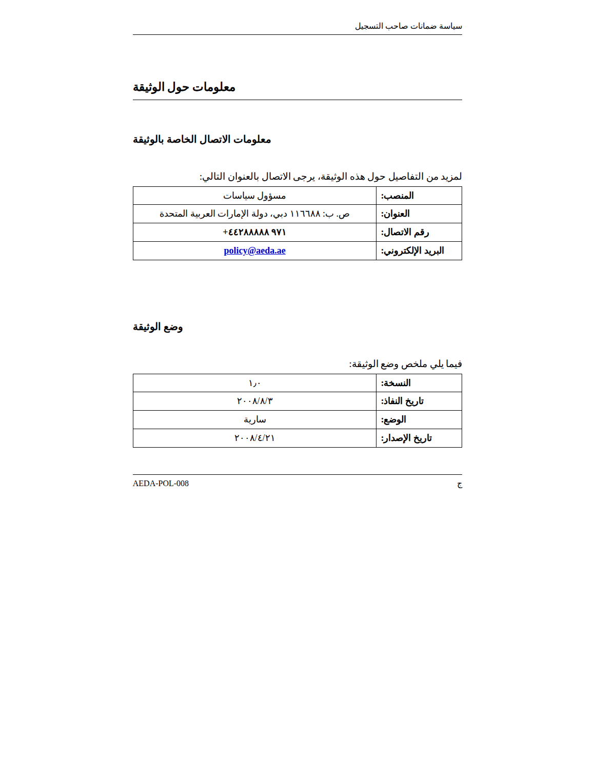سياسة ضمانات صاحب التسجيل
معلومات حول الوثيقة
معلومات الاتصال الخاصة بالوثيقة
لمزيد من التفاصيل حول هذه الوثيقة، يرجى الاتصال بالعنوان التالي:
| المنصب: | مسؤول سياسات |
| العنوان: | ص. ب: ١١٦٦٨٨ دبي، دولة الإمارات العربية المتحدة |
| رقم الاتصال: | +٩٧١ ٤٤٢٨٨٨٨٨ |
| البريد الإلكتروني: | policy@aeda.ae |
وضع الوثيقة
فيما يلي ملخص وضع الوثيقة:
| النسخة: | ١٫٠ |
| تاريخ النفاذ: | ٢٠٠٨/٨/٣ |
| الوضع: | سارية |
| تاريخ الإصدار: | ٢٠٠٨/٤/٢١ |
AEDA-POL-008 ج